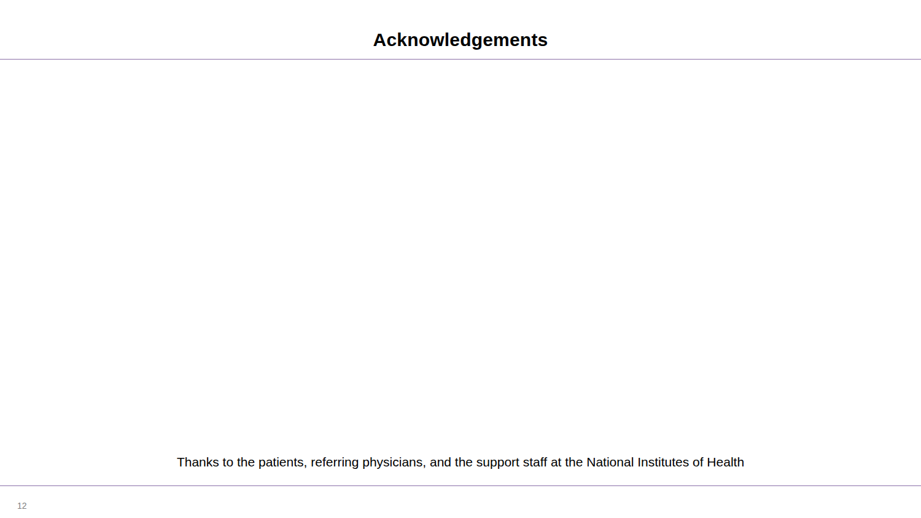Acknowledgements
Thanks to the patients, referring physicians, and the support staff at the National Institutes of Health
12